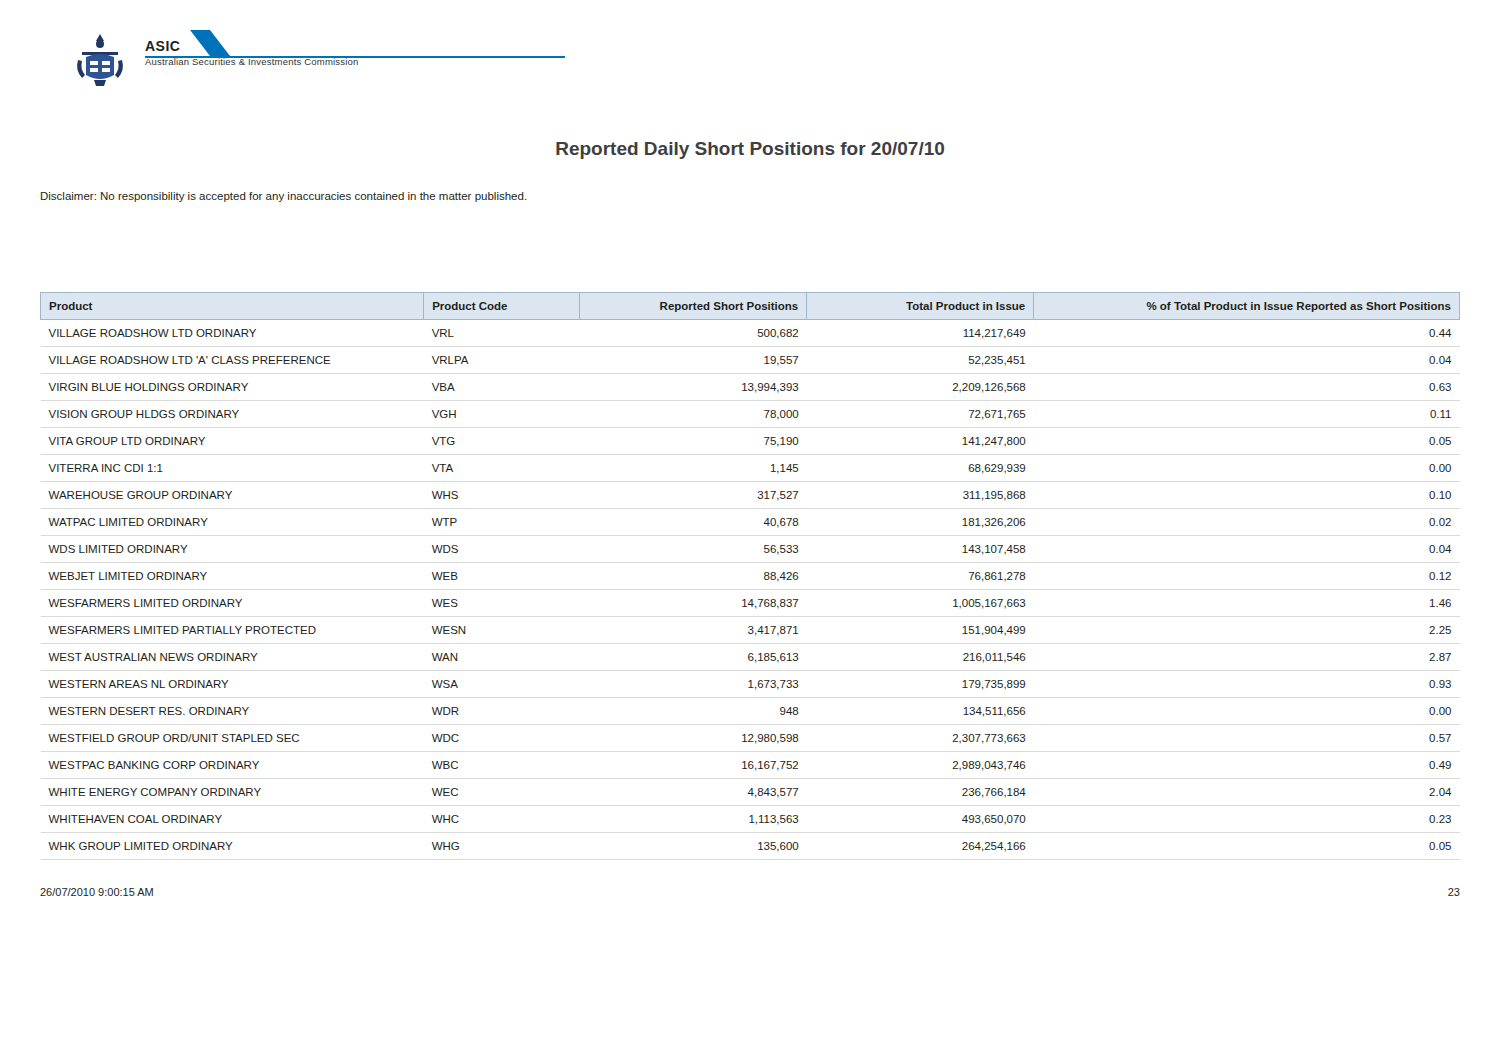ASIC
Australian Securities & Investments Commission
Reported Daily Short Positions for 20/07/10
Disclaimer: No responsibility is accepted for any inaccuracies contained in the matter published.
| Product | Product Code | Reported Short Positions | Total Product in Issue | % of Total Product in Issue Reported as Short Positions |
| --- | --- | --- | --- | --- |
| VILLAGE ROADSHOW LTD ORDINARY | VRL | 500,682 | 114,217,649 | 0.44 |
| VILLAGE ROADSHOW LTD 'A' CLASS PREFERENCE | VRLPA | 19,557 | 52,235,451 | 0.04 |
| VIRGIN BLUE HOLDINGS ORDINARY | VBA | 13,994,393 | 2,209,126,568 | 0.63 |
| VISION GROUP HLDGS ORDINARY | VGH | 78,000 | 72,671,765 | 0.11 |
| VITA GROUP LTD ORDINARY | VTG | 75,190 | 141,247,800 | 0.05 |
| VITERRA INC CDI 1:1 | VTA | 1,145 | 68,629,939 | 0.00 |
| WAREHOUSE GROUP ORDINARY | WHS | 317,527 | 311,195,868 | 0.10 |
| WATPAC LIMITED ORDINARY | WTP | 40,678 | 181,326,206 | 0.02 |
| WDS LIMITED ORDINARY | WDS | 56,533 | 143,107,458 | 0.04 |
| WEBJET LIMITED ORDINARY | WEB | 88,426 | 76,861,278 | 0.12 |
| WESFARMERS LIMITED ORDINARY | WES | 14,768,837 | 1,005,167,663 | 1.46 |
| WESFARMERS LIMITED PARTIALLY PROTECTED | WESN | 3,417,871 | 151,904,499 | 2.25 |
| WEST AUSTRALIAN NEWS ORDINARY | WAN | 6,185,613 | 216,011,546 | 2.87 |
| WESTERN AREAS NL ORDINARY | WSA | 1,673,733 | 179,735,899 | 0.93 |
| WESTERN DESERT RES. ORDINARY | WDR | 948 | 134,511,656 | 0.00 |
| WESTFIELD GROUP ORD/UNIT STAPLED SEC | WDC | 12,980,598 | 2,307,773,663 | 0.57 |
| WESTPAC BANKING CORP ORDINARY | WBC | 16,167,752 | 2,989,043,746 | 0.49 |
| WHITE ENERGY COMPANY ORDINARY | WEC | 4,843,577 | 236,766,184 | 2.04 |
| WHITEHAVEN COAL ORDINARY | WHC | 1,113,563 | 493,650,070 | 0.23 |
| WHK GROUP LIMITED ORDINARY | WHG | 135,600 | 264,254,166 | 0.05 |
26/07/2010 9:00:15 AM
23